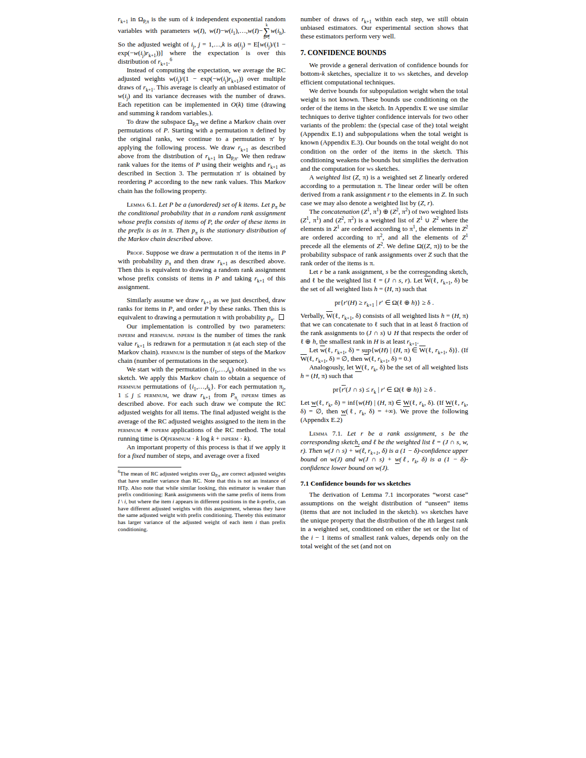rk+1 in ΩP,π is the sum of k independent exponential random variables with parameters w(I), w(I)−w(i1),…,w(I)−k∑h=1 w(ih). So the adjusted weight of ij, j = 1,…,k is a(ij) = E[w(ij)/(1 − exp(−w(ij)rk+1))] where the expectation is over this distribution of rk+1.6
Instead of computing the expectation, we average the RC adjusted weights w(ij)/(1 − exp(−w(ij)rk+1)) over multiple draws of rk+1. This average is clearly an unbiased estimator of w(ij) and its variance decreases with the number of draws. Each repetition can be implemented in O(k) time (drawing and summing k random variables.).
To draw the subspace ΩP,π we define a Markov chain over permutations of P. Starting with a permutation π defined by the original ranks, we continue to a permutation π′ by applying the following process. We draw rk+1 as described above from the distribution of rk+1 in ΩP,π. We then redraw rank values for the items of P using their weights and rk+1 as described in Section 3. The permutation π′ is obtained by reordering P according to the new rank values. This Markov chain has the following property.
Lemma 6.1. Let P be a (unordered) set of k items. Let pπ be the conditional probability that in a random rank assignment whose prefix consists of items of P, the order of these items in the prefix is as in π. Then pπ is the stationary distribution of the Markov chain described above.
Proof. Suppose we draw a permutation π of the items in P with probability pπ and then draw rk+1 as described above. Then this is equivalent to drawing a random rank assignment whose prefix consists of items in P and taking rk+1 of this assignment.
Similarly assume we draw rk+1 as we just described, draw ranks for items in P, and order P by these ranks. Then this is equivalent to drawing a permutation π with probability pπ.
Our implementation is controlled by two parameters: inperm and permnum. inperm is the number of times the rank value rk+1 is redrawn for a permutation π (at each step of the Markov chain). permnum is the number of steps of the Markov chain (number of permutations in the sequence).
We start with the permutation (i1,…,ik) obtained in the ws sketch. We apply this Markov chain to obtain a sequence of permnum permutations of {i1,…,ik}. For each permutation πj, 1 ≤ j ≤ permnum, we draw rk+1 from Pπj inperm times as described above. For each such draw we compute the RC adjusted weights for all items. The final adjusted weight is the average of the RC adjusted weights assigned to the item in the permnum ∗ inperm applications of the RC method. The total running time is O(permnum · k log k + inperm · k).
An important property of this process is that if we apply it for a fixed number of steps, and average over a fixed
6The mean of RC adjusted weights over ΩP,π are correct adjusted weights that have smaller variance than RC. Note that this is not an instance of HTp. Also note that while similar looking, this estimator is weaker than prefix conditioning: Rank assignments with the same prefix of items from I \ i, but where the item i appears in different positions in the k-prefix, can have different adjusted weights with this assignment, whereas they have the same adjusted weight with prefix conditioning. Thereby this estimator has larger variance of the adjusted weight of each item i than prefix conditioning.
number of draws of rk+1 within each step, we still obtain unbiased estimators. Our experimental section shows that these estimators perform very well.
7. CONFIDENCE BOUNDS
We provide a general derivation of confidence bounds for bottom-k sketches, specialize it to ws sketches, and develop efficient computational techniques.
We derive bounds for subpopulation weight when the total weight is not known. These bounds use conditioning on the order of the items in the sketch. In Appendix E we use similar techniques to derive tighter confidence intervals for two other variants of the problem: the (special case of the) total weight (Appendix E.1) and subpopulations when the total weight is known (Appendix E.3). Our bounds on the total weight do not condition on the order of the items in the sketch. This conditioning weakens the bounds but simplifies the derivation and the computation for ws sketches.
A weighted list (Z, π) is a weighted set Z linearly ordered according to a permutation π. The linear order will be often derived from a rank assignment r to the elements in Z. In such case we may also denote a weighted list by (Z, r).
The concatenation (Z1, π1) ⊕ (Z2, π2) of two weighted lists (Z1, π1) and (Z2, π2) is a weighted list of Z1 ∪ Z2 where the elements in Z1 are ordered according to π1, the elements in Z2 are ordered according to π2, and all the elements of Z1 precede all the elements of Z2. We define Ω((Z, π)) to be the probability subspace of rank assignments over Z such that the rank order of the items is π.
Let r be a rank assignment, s be the corresponding sketch, and ℓ be the weighted list ℓ = (J ∩ s, r). Let W(ℓ, rk+1, δ) be the set of all weighted lists h = (H, π) such that
pr{r′(H) ≥ rk+1 | r′ ∈ Ω(ℓ ⊕ h)} ≥ δ .
Verbally, W(ℓ, rk+1, δ) consists of all weighted lists h = (H, π) that we can concatenate to ℓ such that in at least δ fraction of the rank assignments to (J ∩ s) ∪ H that respects the order of ℓ ⊕ h, the smallest rank in H is at least rk+1.
Let w(ℓ, rk+1, δ) = sup{w(H) | (H, π) ∈ W(ℓ, rk+1, δ)}. (If W(ℓ, rk+1, δ) = ∅, then w(ℓ, rk+1, δ) = 0.)
Analogously, let W(ℓ, rk, δ) be the set of all weighted lists h = (H, π) such that
pr{r′(J ∩ s) ≤ rk | r′ ∈ Ω(ℓ ⊕ h)} ≥ δ .
Let w(ℓ, rk, δ) = inf{w(H) | (H, π) ∈ W(ℓ, rk, δ). (If W(ℓ, rk, δ) = ∅, then w(ℓ, rk, δ) = +∞). We prove the following (Appendix E.2)
Lemma 7.1. Let r be a rank assignment, s be the corresponding sketch, and ℓ be the weighted list ℓ = (J ∩ s, w, r). Then w(J ∩ s) + w(ℓ, rk+1, δ) is a (1 − δ)-confidence upper bound on w(J) and w(J ∩ s) + w(ℓ, rk, δ) is a (1 − δ)-confidence lower bound on w(J).
7.1 Confidence bounds for ws sketches
The derivation of Lemma 7.1 incorporates “worst case” assumptions on the weight distribution of “unseen” items (items that are not included in the sketch). ws sketches have the unique property that the distribution of the ith largest rank in a weighted set, conditioned on either the set or the list of the i − 1 items of smallest rank values, depends only on the total weight of the set (and not on